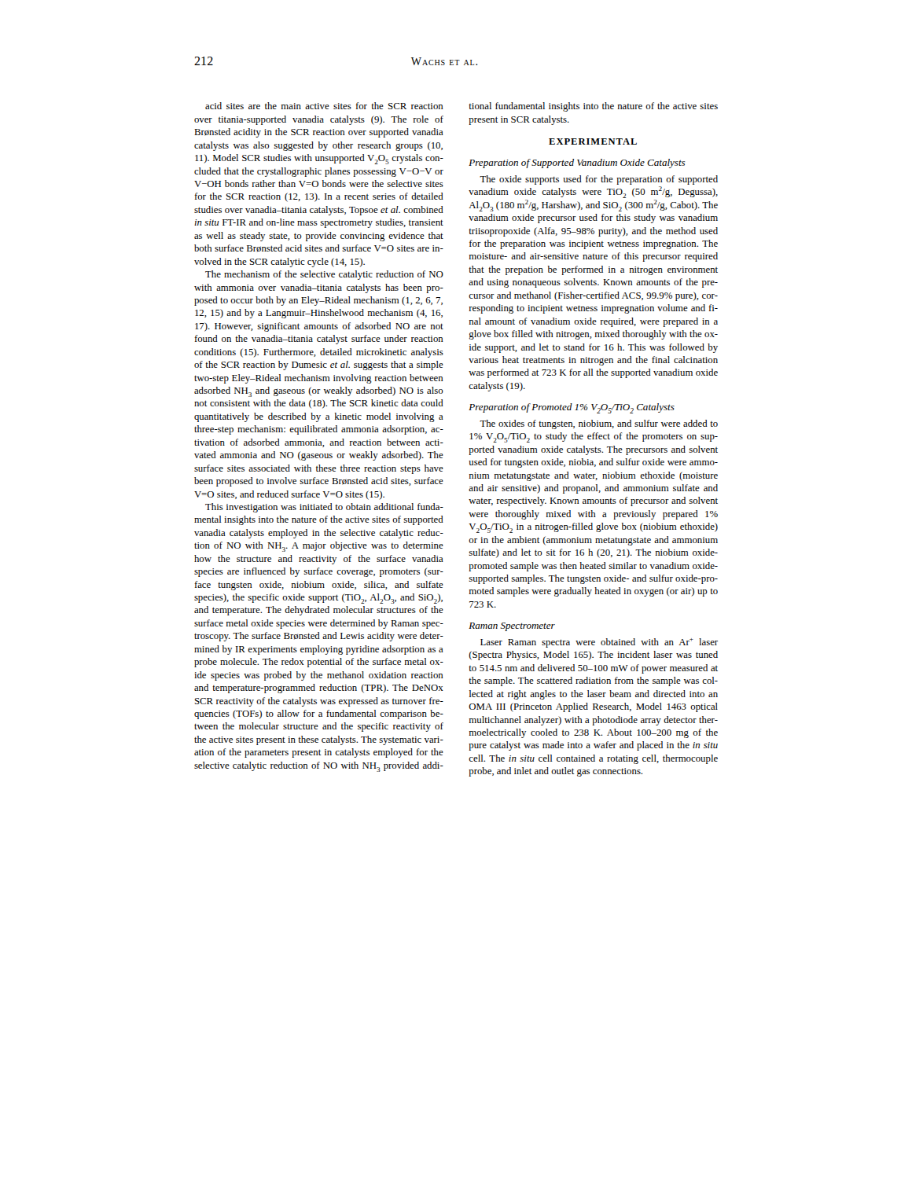212
Wachs et al.
acid sites are the main active sites for the SCR reaction over titania-supported vanadia catalysts (9). The role of Brønsted acidity in the SCR reaction over supported vanadia catalysts was also suggested by other research groups (10, 11). Model SCR studies with unsupported V2O5 crystals concluded that the crystallographic planes possessing V−O−V or V−OH bonds rather than V=O bonds were the selective sites for the SCR reaction (12, 13). In a recent series of detailed studies over vanadia–titania catalysts, Topsoe et al. combined in situ FT-IR and on-line mass spectrometry studies, transient as well as steady state, to provide convincing evidence that both surface Brønsted acid sites and surface V=O sites are involved in the SCR catalytic cycle (14, 15).
The mechanism of the selective catalytic reduction of NO with ammonia over vanadia–titania catalysts has been proposed to occur both by an Eley–Rideal mechanism (1, 2, 6, 7, 12, 15) and by a Langmuir–Hinshelwood mechanism (4, 16, 17). However, significant amounts of adsorbed NO are not found on the vanadia–titania catalyst surface under reaction conditions (15). Furthermore, detailed microkinetic analysis of the SCR reaction by Dumesic et al. suggests that a simple two-step Eley–Rideal mechanism involving reaction between adsorbed NH3 and gaseous (or weakly adsorbed) NO is also not consistent with the data (18). The SCR kinetic data could quantitatively be described by a kinetic model involving a three-step mechanism: equilibrated ammonia adsorption, activation of adsorbed ammonia, and reaction between activated ammonia and NO (gaseous or weakly adsorbed). The surface sites associated with these three reaction steps have been proposed to involve surface Brønsted acid sites, surface V=O sites, and reduced surface V=O sites (15).
This investigation was initiated to obtain additional fundamental insights into the nature of the active sites of supported vanadia catalysts employed in the selective catalytic reduction of NO with NH3. A major objective was to determine how the structure and reactivity of the surface vanadia species are influenced by surface coverage, promoters (surface tungsten oxide, niobium oxide, silica, and sulfate species), the specific oxide support (TiO2, Al2O3, and SiO2), and temperature. The dehydrated molecular structures of the surface metal oxide species were determined by Raman spectroscopy. The surface Brønsted and Lewis acidity were determined by IR experiments employing pyridine adsorption as a probe molecule. The redox potential of the surface metal oxide species was probed by the methanol oxidation reaction and temperature-programmed reduction (TPR). The DeNOx SCR reactivity of the catalysts was expressed as turnover frequencies (TOFs) to allow for a fundamental comparison between the molecular structure and the specific reactivity of the active sites present in these catalysts. The systematic variation of the parameters present in catalysts employed for the selective catalytic reduction of NO with NH3 provided additional fundamental insights into the nature of the active sites present in SCR catalysts.
EXPERIMENTAL
Preparation of Supported Vanadium Oxide Catalysts
The oxide supports used for the preparation of supported vanadium oxide catalysts were TiO2 (50 m2/g, Degussa), Al2O3 (180 m2/g, Harshaw), and SiO2 (300 m2/g, Cabot). The vanadium oxide precursor used for this study was vanadium triisopropoxide (Alfa, 95–98% purity), and the method used for the preparation was incipient wetness impregnation. The moisture- and air-sensitive nature of this precursor required that the prepation be performed in a nitrogen environment and using nonaqueous solvents. Known amounts of the precursor and methanol (Fisher-certified ACS, 99.9% pure), corresponding to incipient wetness impregnation volume and final amount of vanadium oxide required, were prepared in a glove box filled with nitrogen, mixed thoroughly with the oxide support, and let to stand for 16 h. This was followed by various heat treatments in nitrogen and the final calcination was performed at 723 K for all the supported vanadium oxide catalysts (19).
Preparation of Promoted 1% V2O5/TiO2 Catalysts
The oxides of tungsten, niobium, and sulfur were added to 1% V2O5/TiO2 to study the effect of the promoters on supported vanadium oxide catalysts. The precursors and solvent used for tungsten oxide, niobia, and sulfur oxide were ammonium metatungstate and water, niobium ethoxide (moisture and air sensitive) and propanol, and ammonium sulfate and water, respectively. Known amounts of precursor and solvent were thoroughly mixed with a previously prepared 1% V2O5/TiO2 in a nitrogen-filled glove box (niobium ethoxide) or in the ambient (ammonium metatungstate and ammonium sulfate) and let to sit for 16 h (20, 21). The niobium oxide-promoted sample was then heated similar to vanadium oxide-supported samples. The tungsten oxide- and sulfur oxide-promoted samples were gradually heated in oxygen (or air) up to 723 K.
Raman Spectrometer
Laser Raman spectra were obtained with an Ar+ laser (Spectra Physics, Model 165). The incident laser was tuned to 514.5 nm and delivered 50–100 mW of power measured at the sample. The scattered radiation from the sample was collected at right angles to the laser beam and directed into an OMA III (Princeton Applied Research, Model 1463 optical multichannel analyzer) with a photodiode array detector thermoelectrically cooled to 238 K. About 100–200 mg of the pure catalyst was made into a wafer and placed in the in situ cell. The in situ cell contained a rotating cell, thermocouple probe, and inlet and outlet gas connections.